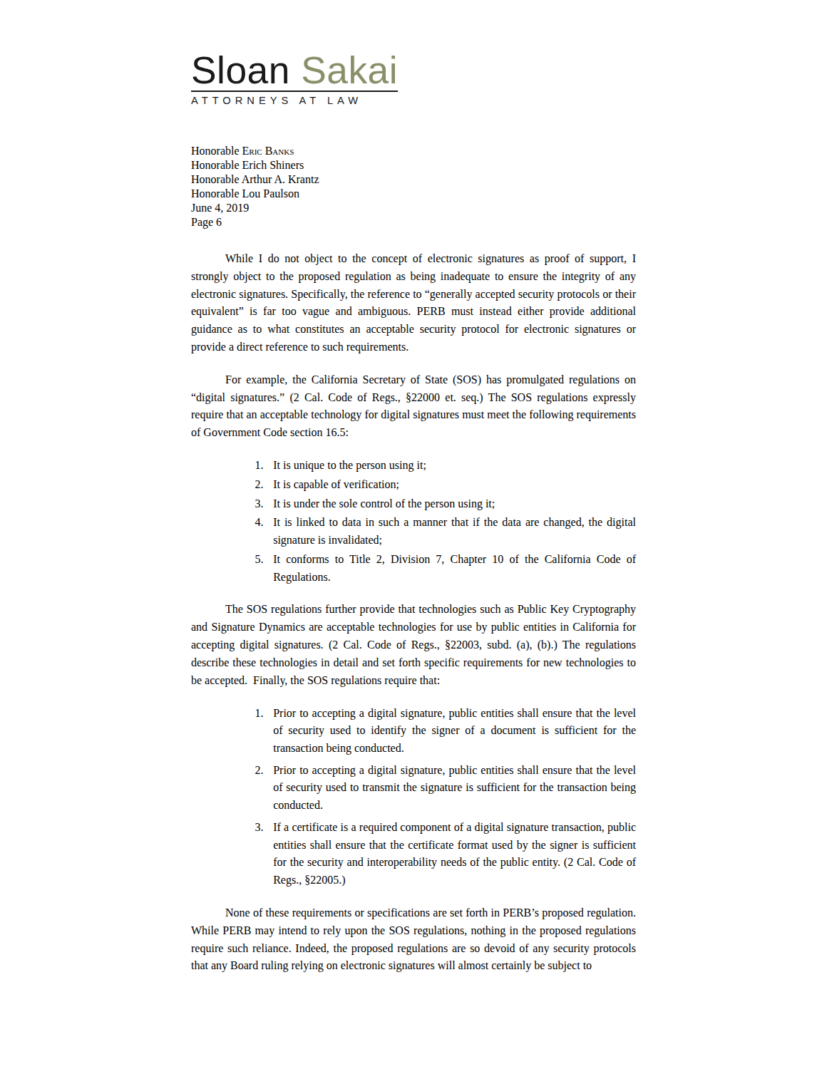Sloan Sakai ATTORNEYS AT LAW
Honorable Eric Banks
Honorable Erich Shiners
Honorable Arthur A. Krantz
Honorable Lou Paulson
June 4, 2019
Page 6
While I do not object to the concept of electronic signatures as proof of support, I strongly object to the proposed regulation as being inadequate to ensure the integrity of any electronic signatures. Specifically, the reference to “generally accepted security protocols or their equivalent” is far too vague and ambiguous. PERB must instead either provide additional guidance as to what constitutes an acceptable security protocol for electronic signatures or provide a direct reference to such requirements.
For example, the California Secretary of State (SOS) has promulgated regulations on “digital signatures.” (2 Cal. Code of Regs., §22000 et. seq.) The SOS regulations expressly require that an acceptable technology for digital signatures must meet the following requirements of Government Code section 16.5:
It is unique to the person using it;
It is capable of verification;
It is under the sole control of the person using it;
It is linked to data in such a manner that if the data are changed, the digital signature is invalidated;
It conforms to Title 2, Division 7, Chapter 10 of the California Code of Regulations.
The SOS regulations further provide that technologies such as Public Key Cryptography and Signature Dynamics are acceptable technologies for use by public entities in California for accepting digital signatures. (2 Cal. Code of Regs., §22003, subd. (a), (b).) The regulations describe these technologies in detail and set forth specific requirements for new technologies to be accepted. Finally, the SOS regulations require that:
Prior to accepting a digital signature, public entities shall ensure that the level of security used to identify the signer of a document is sufficient for the transaction being conducted.
Prior to accepting a digital signature, public entities shall ensure that the level of security used to transmit the signature is sufficient for the transaction being conducted.
If a certificate is a required component of a digital signature transaction, public entities shall ensure that the certificate format used by the signer is sufficient for the security and interoperability needs of the public entity. (2 Cal. Code of Regs., §22005.)
None of these requirements or specifications are set forth in PERB’s proposed regulation. While PERB may intend to rely upon the SOS regulations, nothing in the proposed regulations require such reliance. Indeed, the proposed regulations are so devoid of any security protocols that any Board ruling relying on electronic signatures will almost certainly be subject to